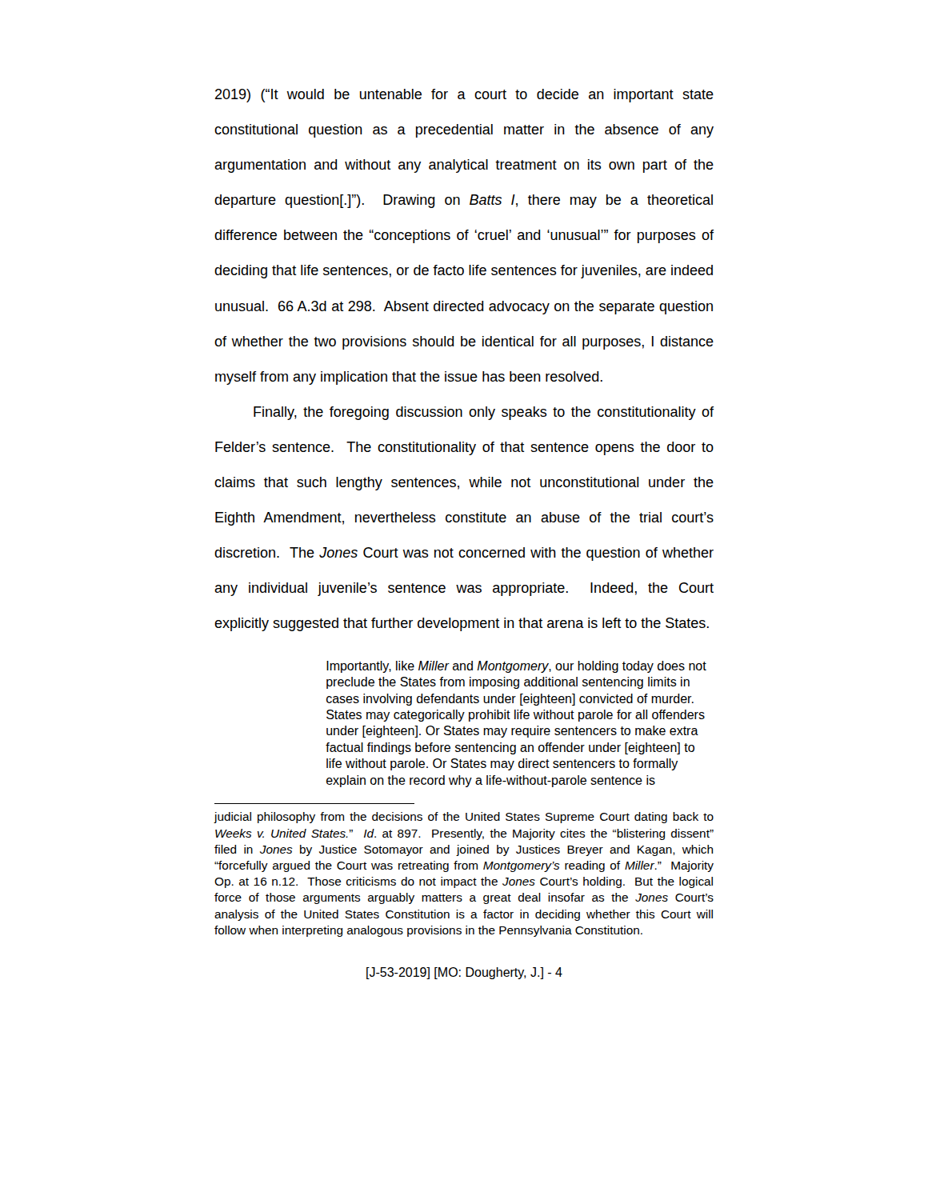2019) (“It would be untenable for a court to decide an important state constitutional question as a precedential matter in the absence of any argumentation and without any analytical treatment on its own part of the departure question[.]”). Drawing on Batts I, there may be a theoretical difference between the “conceptions of ‘cruel’ and ‘unusual’” for purposes of deciding that life sentences, or de facto life sentences for juveniles, are indeed unusual. 66 A.3d at 298. Absent directed advocacy on the separate question of whether the two provisions should be identical for all purposes, I distance myself from any implication that the issue has been resolved.
Finally, the foregoing discussion only speaks to the constitutionality of Felder’s sentence. The constitutionality of that sentence opens the door to claims that such lengthy sentences, while not unconstitutional under the Eighth Amendment, nevertheless constitute an abuse of the trial court’s discretion. The Jones Court was not concerned with the question of whether any individual juvenile’s sentence was appropriate. Indeed, the Court explicitly suggested that further development in that arena is left to the States.
Importantly, like Miller and Montgomery, our holding today does not preclude the States from imposing additional sentencing limits in cases involving defendants under [eighteen] convicted of murder. States may categorically prohibit life without parole for all offenders under [eighteen]. Or States may require sentencers to make extra factual findings before sentencing an offender under [eighteen] to life without parole. Or States may direct sentencers to formally explain on the record why a life-without-parole sentence is
judicial philosophy from the decisions of the United States Supreme Court dating back to Weeks v. United States.” Id. at 897. Presently, the Majority cites the “blistering dissent” filed in Jones by Justice Sotomayor and joined by Justices Breyer and Kagan, which “forcefully argued the Court was retreating from Montgomery’s reading of Miller.” Majority Op. at 16 n.12. Those criticisms do not impact the Jones Court’s holding. But the logical force of those arguments arguably matters a great deal insofar as the Jones Court’s analysis of the United States Constitution is a factor in deciding whether this Court will follow when interpreting analogous provisions in the Pennsylvania Constitution.
[J-53-2019] [MO: Dougherty, J.] - 4